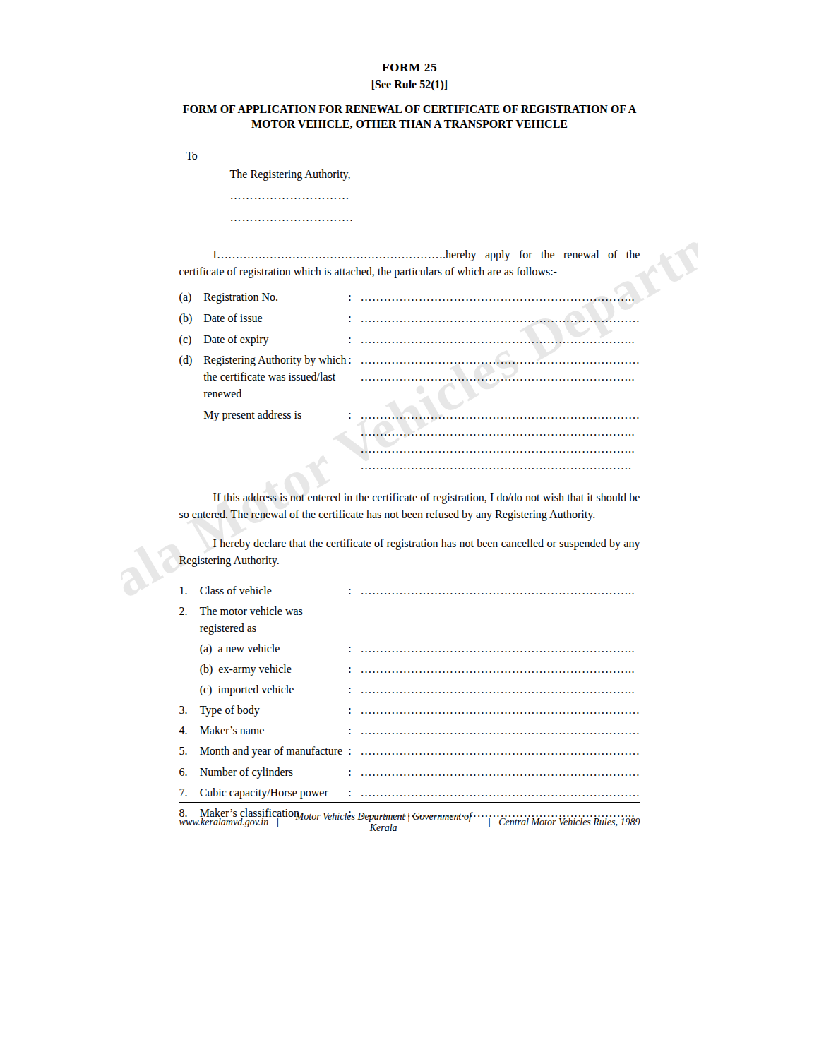Kerala Motor Vehicles Department
FORM 25
[See Rule 52(1)]
Form of application for renewal of certificate of registration of a motor vehicle, other than a transport vehicle
To
The Registering Authority,
…………………………
………………………….
I…………………………………………………….hereby apply for the renewal of the certificate of registration which is attached, the particulars of which are as follows:-
| (a) | Registration No. | : | …………………………………………………………….. |
| (b) | Date of issue | : | ……………………………………………………………… |
| (c) | Date of expiry | : | …………………………………………………………….. |
| (d) | Registering Authority by which the certificate was issued/last renewed | : | ……………………………………………………………… …………………………………………………………….. |
| | My present address is | : | ……………………………………………………………… …………………………………………………………….. …………………………………………………………….. ……………………………………………………………. |
If this address is not entered in the certificate of registration, I do/do not wish that it should be so entered. The renewal of the certificate has not been refused by any Registering Authority.
I hereby declare that the certificate of registration has not been cancelled or suspended by any Registering Authority.
| 1. | Class of vehicle | : | …………………………………………………………….. |
| 2. | The motor vehicle was registered as | | |
| | (a) a new vehicle | : | …………………………………………………………….. |
| | (b) ex-army vehicle | : | …………………………………………………………….. |
| | (c) imported vehicle | : | …………………………………………………………….. |
| 3. | Type of body | : | ……………………………………………………………… |
| 4. | Maker’s name | : | ……………………………………………………………… |
| 5. | Month and year of manufacture | : | ……………………………………………………………… |
| 6. | Number of cylinders | : | ……………………………………………………………… |
| 7. | Cubic capacity/Horse power | : | ……………………………………………………………… |
| 8. | Maker’s classification | : | …………………………………………………………….. |
www.keralamvd.gov.in | Motor Vehicles Department | Government of Kerala | Central Motor Vehicles Rules, 1989